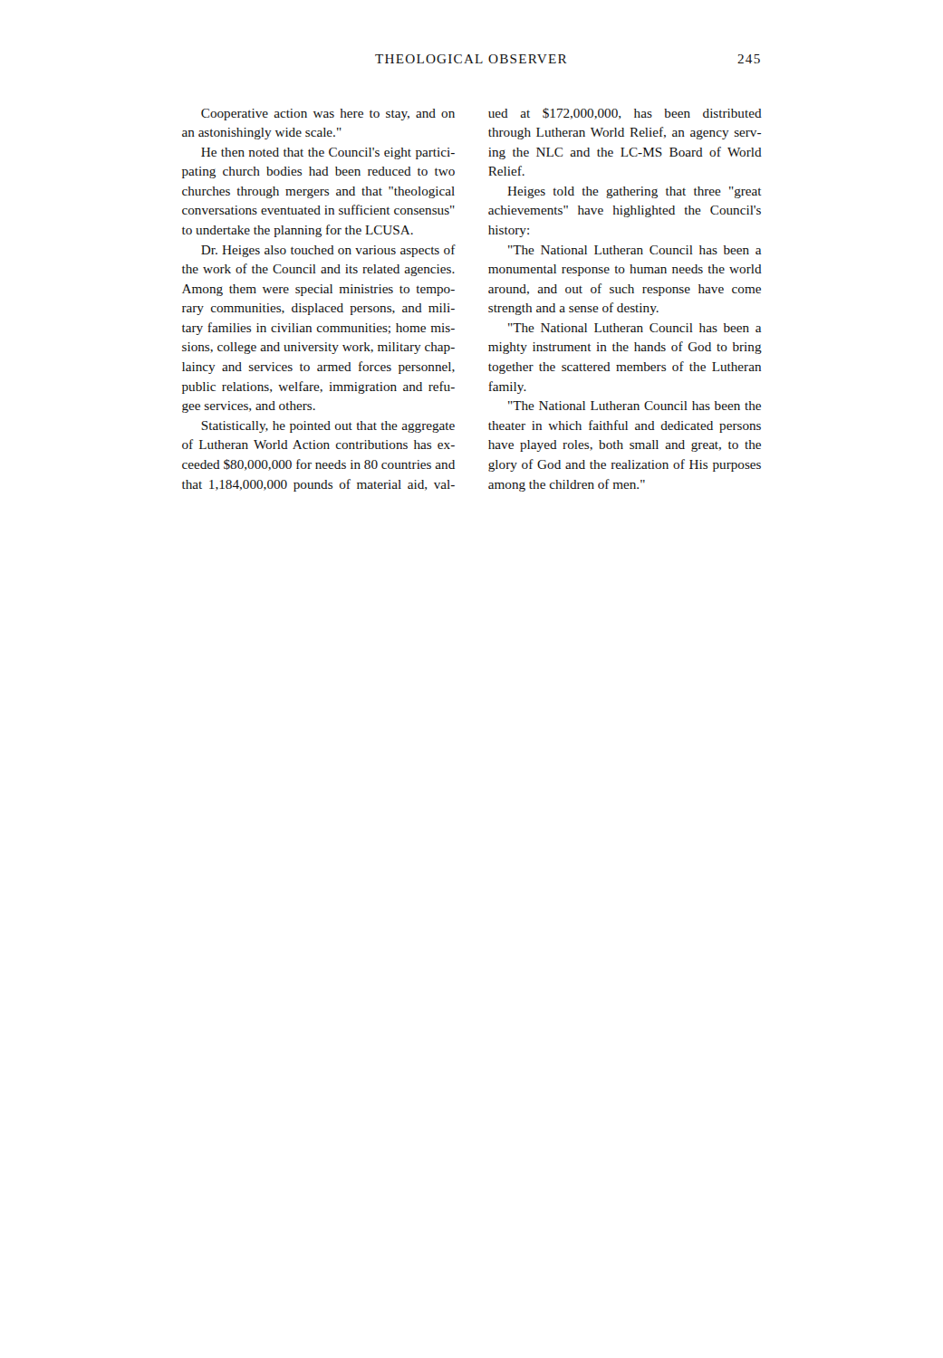Theological Observer 245
Cooperative action was here to stay, and on an astonishingly wide scale."
He then noted that the Council's eight participating church bodies had been reduced to two churches through mergers and that "theological conversations eventuated in sufficient consensus" to undertake the planning for the LCUSA.
Dr. Heiges also touched on various aspects of the work of the Council and its related agencies. Among them were special ministries to temporary communities, displaced persons, and military families in civilian communities; home missions, college and university work, military chaplaincy and services to armed forces personnel, public relations, welfare, immigration and refugee services, and others.
Statistically, he pointed out that the aggregate of Lutheran World Action contributions has exceeded $80,000,000 for needs in 80 countries and that 1,184,000,000 pounds of material aid, valued at $172,000,000, has been distributed through Lutheran World Relief, an agency serving the NLC and the LC-MS Board of World Relief.
Heiges told the gathering that three "great achievements" have highlighted the Council's history:
"The National Lutheran Council has been a monumental response to human needs the world around, and out of such response have come strength and a sense of destiny.
"The National Lutheran Council has been a mighty instrument in the hands of God to bring together the scattered members of the Lutheran family.
"The National Lutheran Council has been the theater in which faithful and dedicated persons have played roles, both small and great, to the glory of God and the realization of His purposes among the children of men."